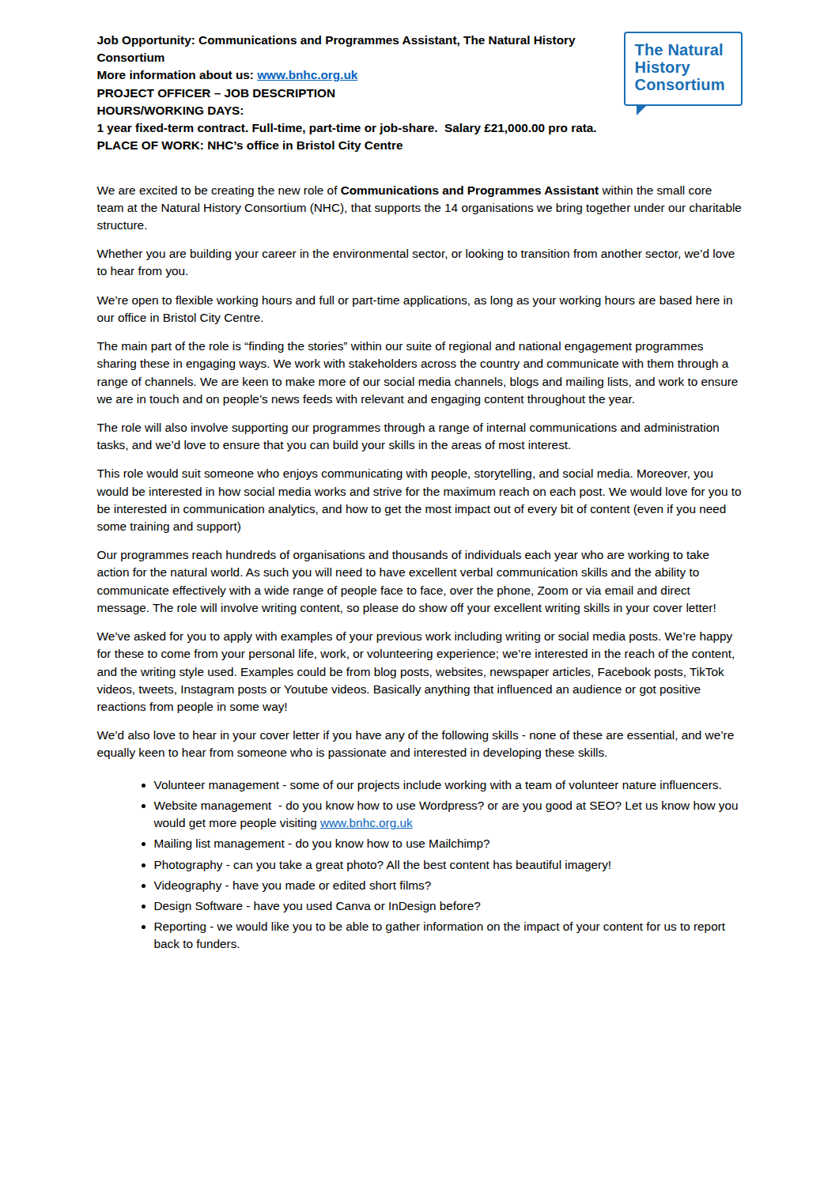The Natural History Consortium
Job Opportunity: Communications and Programmes Assistant, The Natural History Consortium
More information about us: www.bnhc.org.uk
PROJECT OFFICER – JOB DESCRIPTION
HOURS/WORKING DAYS:
1 year fixed-term contract. Full-time, part-time or job-share. Salary £21,000.00 pro rata.
PLACE OF WORK: NHC’s office in Bristol City Centre
We are excited to be creating the new role of Communications and Programmes Assistant within the small core team at the Natural History Consortium (NHC), that supports the 14 organisations we bring together under our charitable structure.
Whether you are building your career in the environmental sector, or looking to transition from another sector, we’d love to hear from you.
We’re open to flexible working hours and full or part-time applications, as long as your working hours are based here in our office in Bristol City Centre.
The main part of the role is “finding the stories” within our suite of regional and national engagement programmes sharing these in engaging ways. We work with stakeholders across the country and communicate with them through a range of channels. We are keen to make more of our social media channels, blogs and mailing lists, and work to ensure we are in touch and on people’s news feeds with relevant and engaging content throughout the year.
The role will also involve supporting our programmes through a range of internal communications and administration tasks, and we’d love to ensure that you can build your skills in the areas of most interest.
This role would suit someone who enjoys communicating with people, storytelling, and social media. Moreover, you would be interested in how social media works and strive for the maximum reach on each post. We would love for you to be interested in communication analytics, and how to get the most impact out of every bit of content (even if you need some training and support)
Our programmes reach hundreds of organisations and thousands of individuals each year who are working to take action for the natural world. As such you will need to have excellent verbal communication skills and the ability to communicate effectively with a wide range of people face to face, over the phone, Zoom or via email and direct message. The role will involve writing content, so please do show off your excellent writing skills in your cover letter!
We’ve asked for you to apply with examples of your previous work including writing or social media posts. We’re happy for these to come from your personal life, work, or volunteering experience; we’re interested in the reach of the content, and the writing style used. Examples could be from blog posts, websites, newspaper articles, Facebook posts, TikTok videos, tweets, Instagram posts or Youtube videos. Basically anything that influenced an audience or got positive reactions from people in some way!
We’d also love to hear in your cover letter if you have any of the following skills - none of these are essential, and we’re equally keen to hear from someone who is passionate and interested in developing these skills.
Volunteer management - some of our projects include working with a team of volunteer nature influencers.
Website management - do you know how to use Wordpress? or are you good at SEO? Let us know how you would get more people visiting www.bnhc.org.uk
Mailing list management - do you know how to use Mailchimp?
Photography - can you take a great photo? All the best content has beautiful imagery!
Videography - have you made or edited short films?
Design Software - have you used Canva or InDesign before?
Reporting - we would like you to be able to gather information on the impact of your content for us to report back to funders.